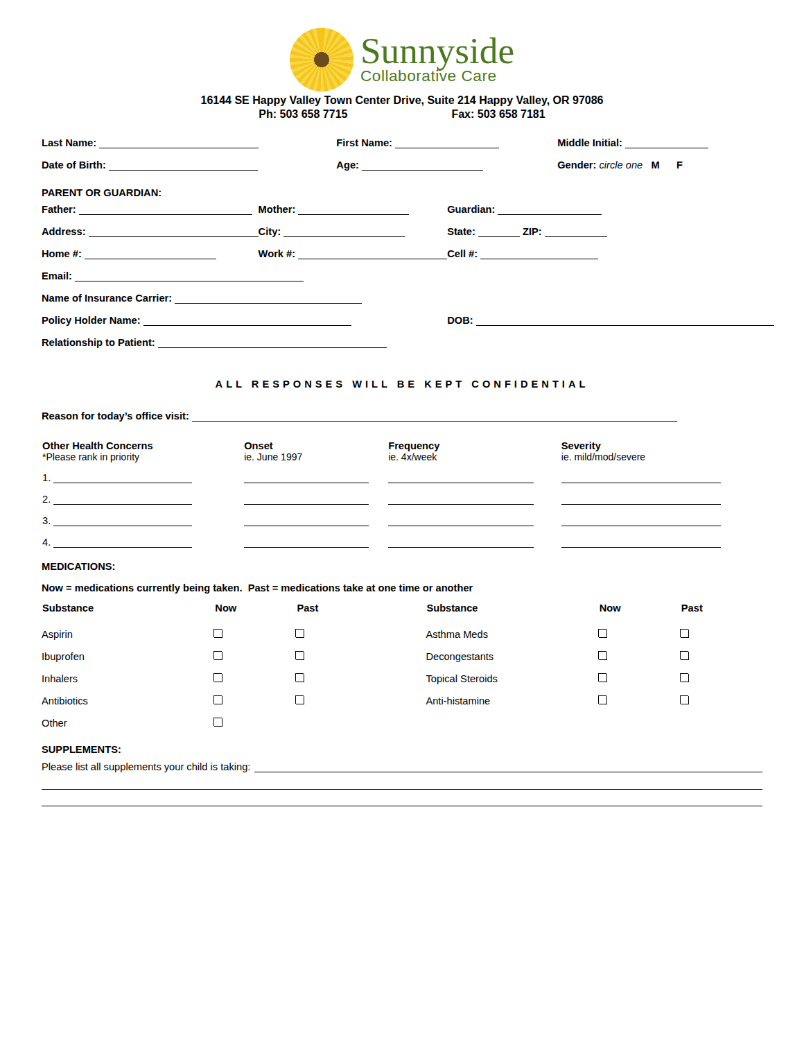Sunnyside
Collaborative Care
16144 SE Happy Valley Town Center Drive, Suite 214 Happy Valley, OR 97086
Ph: 503 658 7715 Fax: 503 658 7181
| Last Name: | First Name: | Middle Initial: |
| Date of Birth: | Age: | Gender: circle one M F |
PARENT OR GUARDIAN:
| Father: | Mother: | Guardian: |
| Address: | City: | State: ZIP: |
| Home #: | Work #: | Cell #: |
| Email: |
| Name of Insurance Carrier: |
| Policy Holder Name: | DOB: |
| Relationship to Patient: |
ALL RESPONSES WILL BE KEPT CONFIDENTIAL
Reason for today’s office visit:
| Other Health Concerns *Please rank in priority | Onset ie. June 1997 | Frequency ie. 4x/week | Severity ie. mild/mod/severe |
| --- | --- | --- | --- |
| 1. | | | |
| 2. | | | |
| 3. | | | |
| 4. | | | |
MEDICATIONS:
Now = medications currently being taken. Past = medications take at one time or another
| Substance | Now | Past | | Substance | Now | Past |
| --- | --- | --- | --- | --- | --- | --- |
| Aspirin | | | | Asthma Meds | | |
| Ibuprofen | | | | Decongestants | | |
| Inhalers | | | | Topical Steroids | | |
| Antibiotics | | | | Anti-histamine | | |
| Other | | | | | | |
SUPPLEMENTS:
Please list all supplements your child is taking: